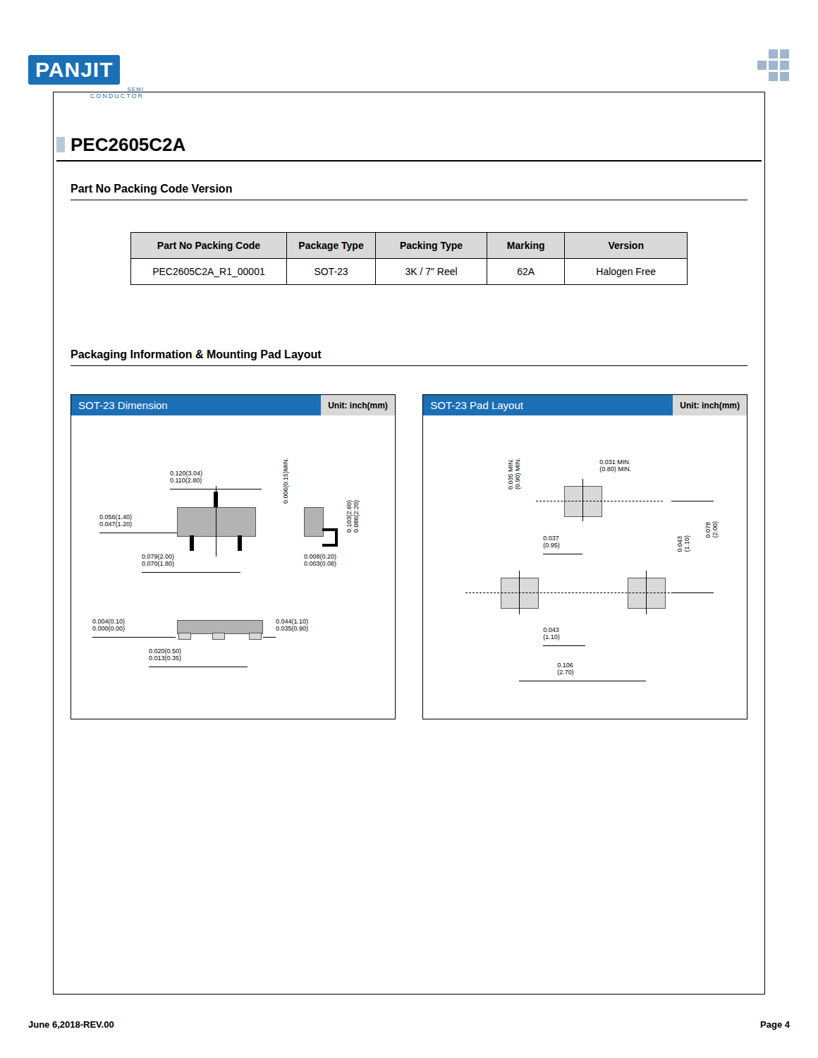PANJIT
SEMICONDUCTOR
PEC2605C2A
Part No Packing Code Version
| Part No Packing Code | Package Type | Packing Type | Marking | Version |
| --- | --- | --- | --- | --- |
| PEC2605C2A_R1_00001 | SOT-23 | 3K / 7" Reel | 62A | Halogen Free |
Packaging Information & Mounting Pad Layout
SOT-23 Dimension
Unit: inch(mm)
0.120(3.04)
0.110(2.80)
0.056(1.40)
0.047(1.20)
0.079(2.00)
0.070(1.80)
0.006(0.15)MIN.
0.103(2.60)
0.086(2.20)
0.008(0.20)
0.003(0.08)
0.004(0.10)
0.000(0.00)
0.044(1.10)
0.035(0.90)
0.020(0.50)
0.013(0.35)
SOT-23 Pad Layout
Unit: inch(mm)
0.035 MIN.
(0.90) MIN.
0.031 MIN.
(0.80) MIN.
0.037
(0.95)
0.043
(1.10)
0.078
(2.00)
0.043
(1.10)
0.106
(2.70)
June 6,2018-REV.00
Page 4